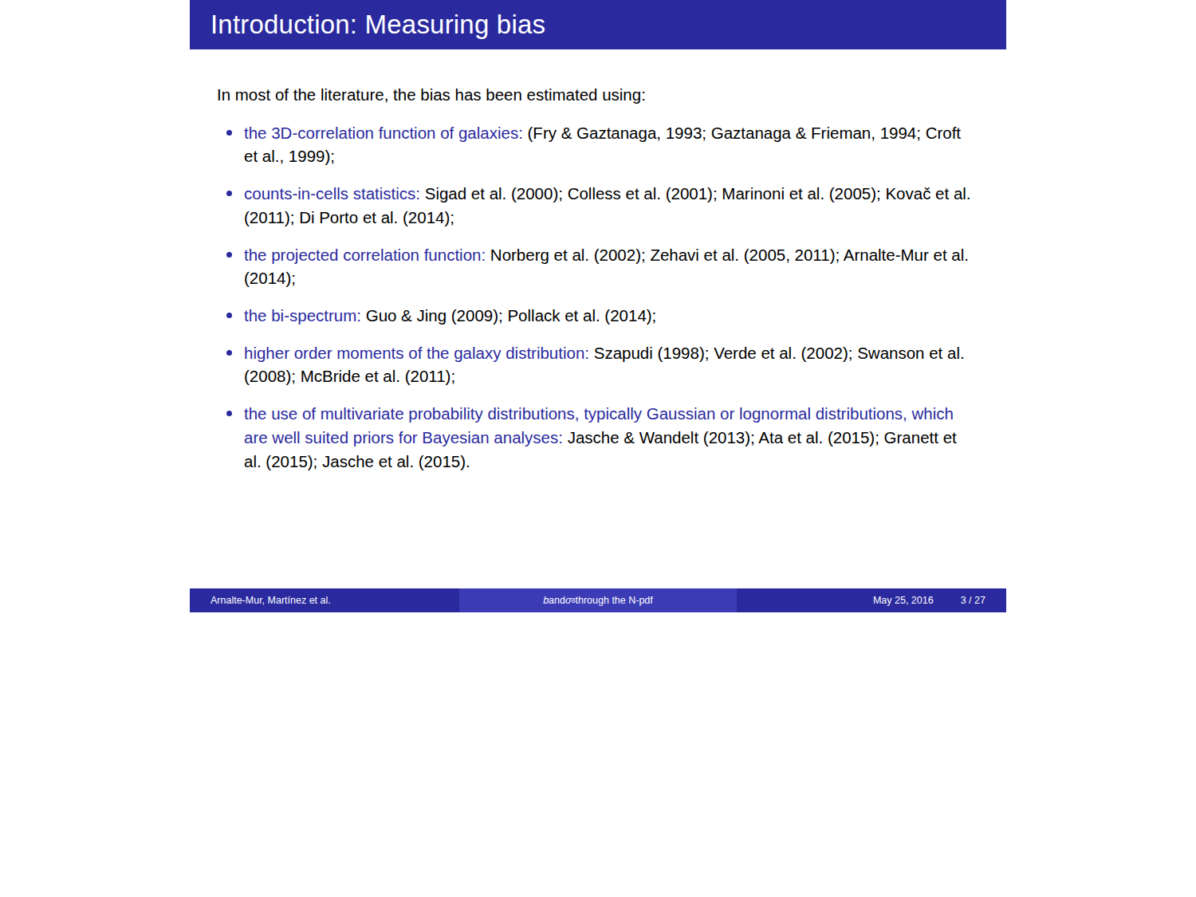Introduction: Measuring bias
In most of the literature, the bias has been estimated using:
the 3D-correlation function of galaxies: (Fry & Gaztanaga, 1993; Gaztanaga & Frieman, 1994; Croft et al., 1999);
counts-in-cells statistics: Sigad et al. (2000); Colless et al. (2001); Marinoni et al. (2005); Kovač et al. (2011); Di Porto et al. (2014);
the projected correlation function: Norberg et al. (2002); Zehavi et al. (2005, 2011); Arnalte-Mur et al. (2014);
the bi-spectrum: Guo & Jing (2009); Pollack et al. (2014);
higher order moments of the galaxy distribution: Szapudi (1998); Verde et al. (2002); Swanson et al. (2008); McBride et al. (2011);
the use of multivariate probability distributions, typically Gaussian or lognormal distributions, which are well suited priors for Bayesian analyses: Jasche & Wandelt (2013); Ata et al. (2015); Granett et al. (2015); Jasche et al. (2015).
Arnalte-Mur, Martínez et al.
b and σ8 through the N-pdf
May 25, 20163 / 27